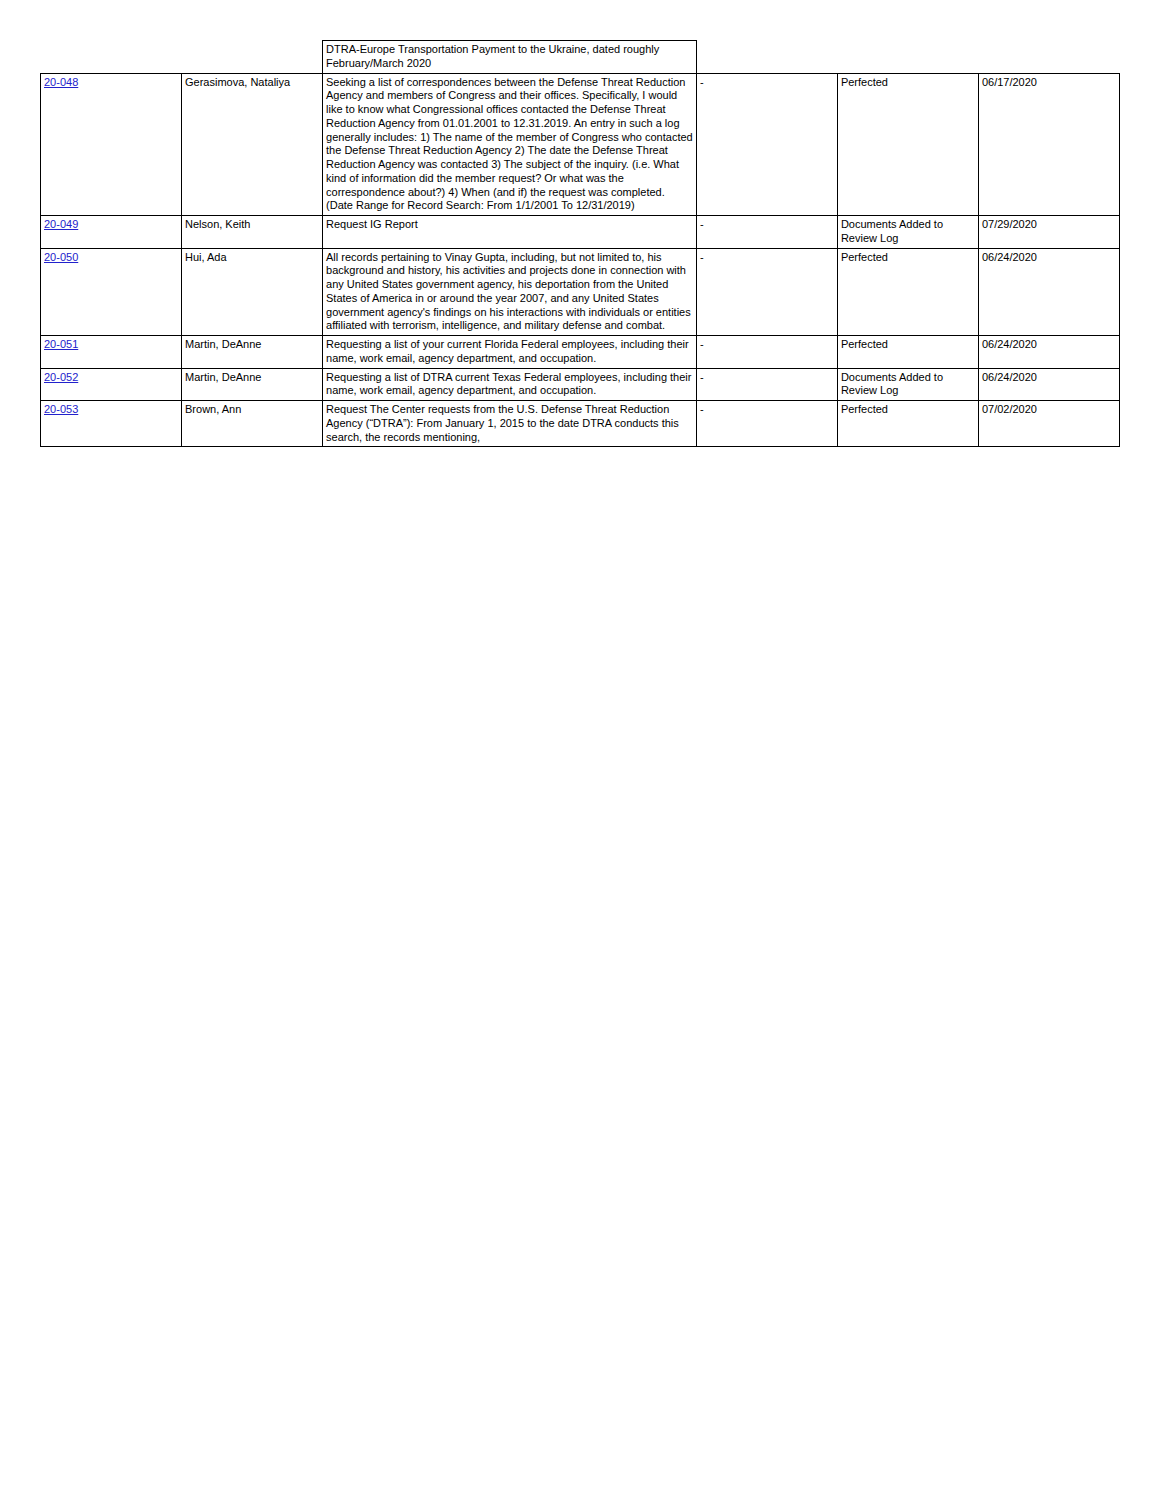| | | DTRA-Europe Transportation Payment to the Ukraine, dated roughly February/March 2020 | | | |
| 20-048 | Gerasimova, Nataliya | Seeking a list of correspondences between the Defense Threat Reduction Agency and members of Congress and their offices. Specifically, I would like to know what Congressional offices contacted the Defense Threat Reduction Agency from 01.01.2001 to 12.31.2019. An entry in such a log generally includes: 1) The name of the member of Congress who contacted the Defense Threat Reduction Agency 2) The date the Defense Threat Reduction Agency was contacted 3) The subject of the inquiry. (i.e. What kind of information did the member request? Or what was the correspondence about?) 4) When (and if) the request was completed. (Date Range for Record Search: From 1/1/2001 To 12/31/2019) | - | Perfected | 06/17/2020 |
| 20-049 | Nelson, Keith | Request IG Report | - | Documents Added to Review Log | 07/29/2020 |
| 20-050 | Hui, Ada | All records pertaining to Vinay Gupta, including, but not limited to, his background and history, his activities and projects done in connection with any United States government agency, his deportation from the United States of America in or around the year 2007, and any United States government agency's findings on his interactions with individuals or entities affiliated with terrorism, intelligence, and military defense and combat. | - | Perfected | 06/24/2020 |
| 20-051 | Martin, DeAnne | Requesting a list of your current Florida Federal employees, including their name, work email, agency department, and occupation. | - | Perfected | 06/24/2020 |
| 20-052 | Martin, DeAnne | Requesting a list of DTRA current Texas Federal employees, including their name, work email, agency department, and occupation. | - | Documents Added to Review Log | 06/24/2020 |
| 20-053 | Brown, Ann | Request The Center requests from the U.S. Defense Threat Reduction Agency (“DTRA”): From January 1, 2015 to the date DTRA conducts this search, the records mentioning, | - | Perfected | 07/02/2020 |